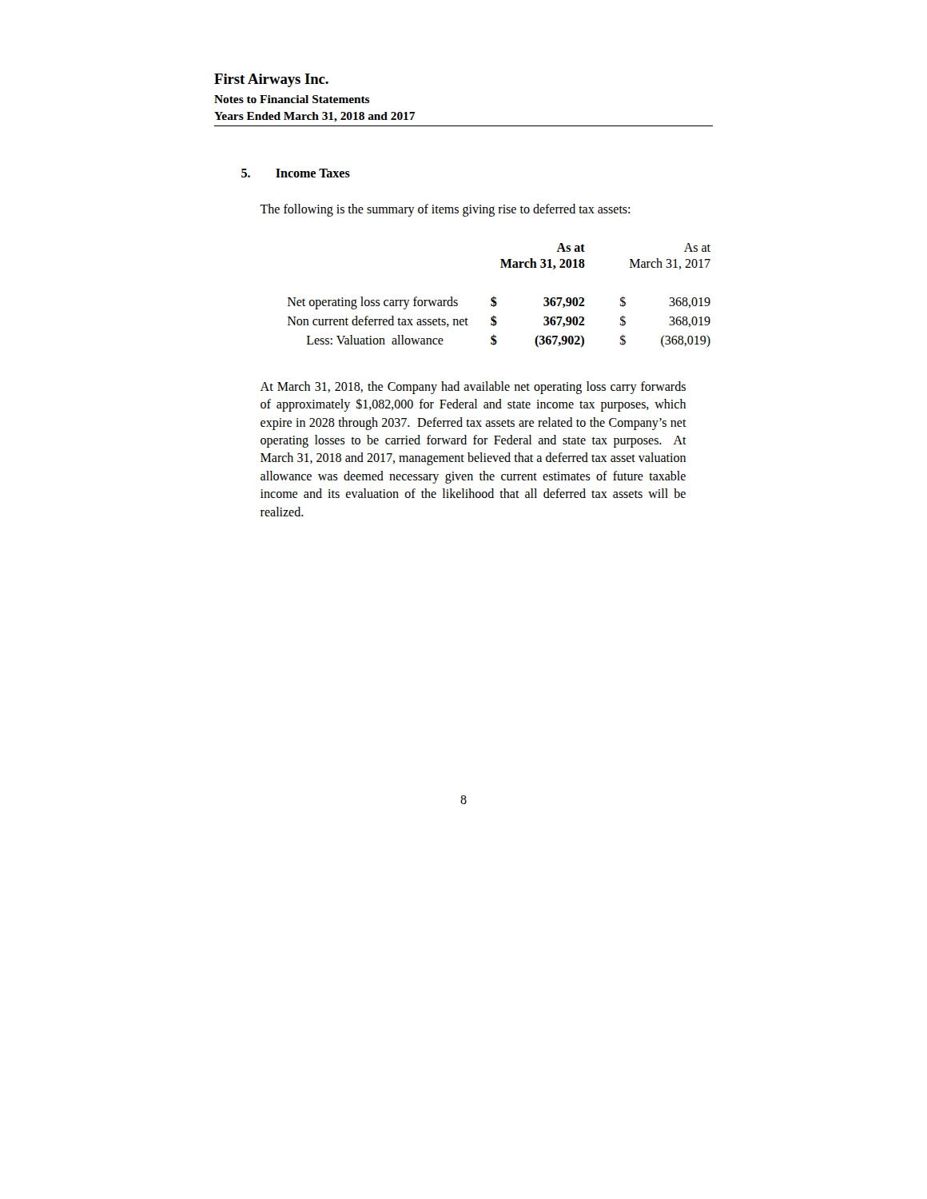First Airways Inc.
Notes to Financial Statements
Years Ended March 31, 2018 and 2017
5. Income Taxes
The following is the summary of items giving rise to deferred tax assets:
| | | As at March 31, 2018 | | | As at March 31, 2017 |
| Net operating loss carry forwards | $ | 367,902 | | $ | 368,019 |
| Non current deferred tax assets, net | $ | 367,902 | | $ | 368,019 |
| Less: Valuation allowance | $ | (367,902) | | $ | (368,019) |
At March 31, 2018, the Company had available net operating loss carry forwards of approximately $1,082,000 for Federal and state income tax purposes, which expire in 2028 through 2037. Deferred tax assets are related to the Company’s net operating losses to be carried forward for Federal and state tax purposes. At March 31, 2018 and 2017, management believed that a deferred tax asset valuation allowance was deemed necessary given the current estimates of future taxable income and its evaluation of the likelihood that all deferred tax assets will be realized.
8